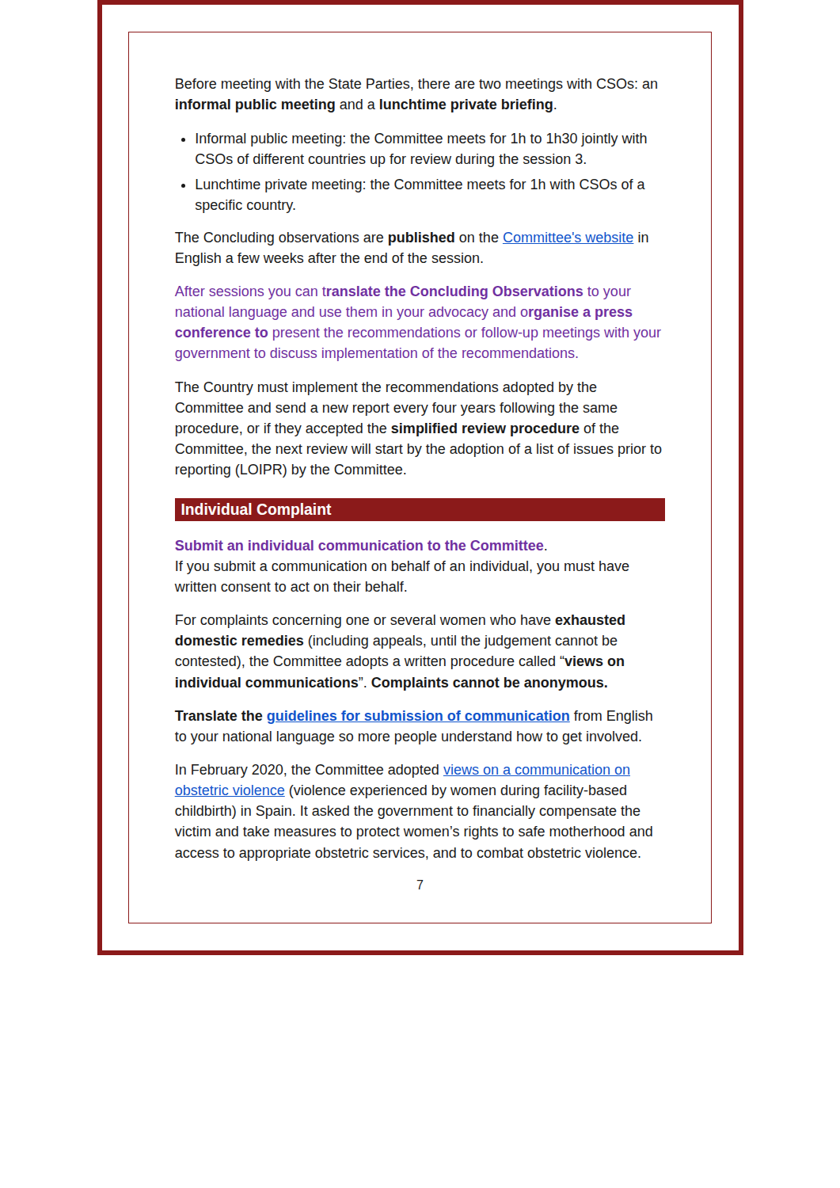Before meeting with the State Parties, there are two meetings with CSOs: an informal public meeting and a lunchtime private briefing.
Informal public meeting: the Committee meets for 1h to 1h30 jointly with CSOs of different countries up for review during the session 3.
Lunchtime private meeting: the Committee meets for 1h with CSOs of a specific country.
The Concluding observations are published on the Committee's website in English a few weeks after the end of the session.
After sessions you can translate the Concluding Observations to your national language and use them in your advocacy and organise a press conference to present the recommendations or follow-up meetings with your government to discuss implementation of the recommendations.
The Country must implement the recommendations adopted by the Committee and send a new report every four years following the same procedure, or if they accepted the simplified review procedure of the Committee, the next review will start by the adoption of a list of issues prior to reporting (LOIPR) by the Committee.
Individual Complaint
Submit an individual communication to the Committee.
If you submit a communication on behalf of an individual, you must have written consent to act on their behalf.
For complaints concerning one or several women who have exhausted domestic remedies (including appeals, until the judgement cannot be contested), the Committee adopts a written procedure called “views on individual communications”. Complaints cannot be anonymous.
Translate the guidelines for submission of communication from English to your national language so more people understand how to get involved.
In February 2020, the Committee adopted views on a communication on obstetric violence (violence experienced by women during facility-based childbirth) in Spain. It asked the government to financially compensate the victim and take measures to protect women’s rights to safe motherhood and access to appropriate obstetric services, and to combat obstetric violence.
7